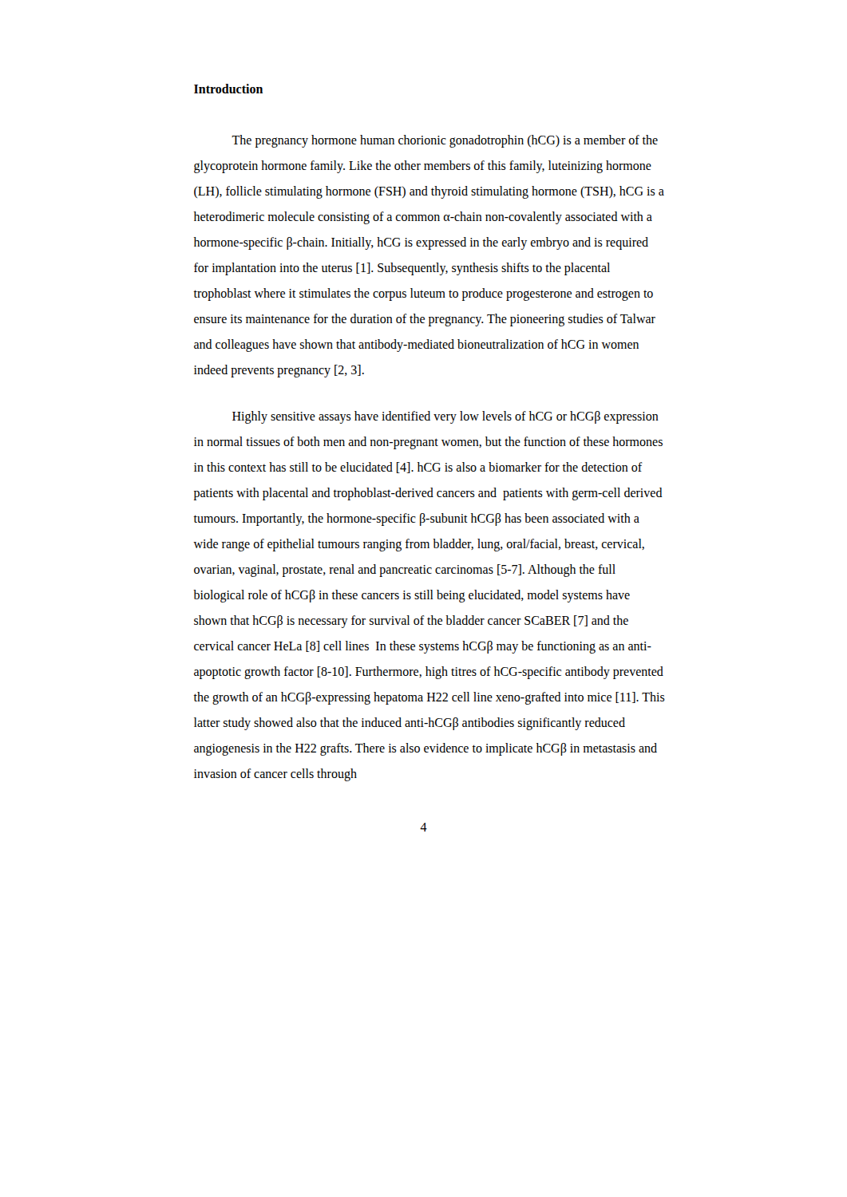Introduction
The pregnancy hormone human chorionic gonadotrophin (hCG) is a member of the glycoprotein hormone family. Like the other members of this family, luteinizing hormone (LH), follicle stimulating hormone (FSH) and thyroid stimulating hormone (TSH), hCG is a heterodimeric molecule consisting of a common α-chain non-covalently associated with a hormone-specific β-chain. Initially, hCG is expressed in the early embryo and is required for implantation into the uterus [1]. Subsequently, synthesis shifts to the placental trophoblast where it stimulates the corpus luteum to produce progesterone and estrogen to ensure its maintenance for the duration of the pregnancy. The pioneering studies of Talwar and colleagues have shown that antibody-mediated bioneutralization of hCG in women indeed prevents pregnancy [2, 3].
Highly sensitive assays have identified very low levels of hCG or hCGβ expression in normal tissues of both men and non-pregnant women, but the function of these hormones in this context has still to be elucidated [4]. hCG is also a biomarker for the detection of patients with placental and trophoblast-derived cancers and patients with germ-cell derived tumours. Importantly, the hormone-specific β-subunit hCGβ has been associated with a wide range of epithelial tumours ranging from bladder, lung, oral/facial, breast, cervical, ovarian, vaginal, prostate, renal and pancreatic carcinomas [5-7]. Although the full biological role of hCGβ in these cancers is still being elucidated, model systems have shown that hCGβ is necessary for survival of the bladder cancer SCaBER [7] and the cervical cancer HeLa [8] cell lines In these systems hCGβ may be functioning as an anti-apoptotic growth factor [8-10]. Furthermore, high titres of hCG-specific antibody prevented the growth of an hCGβ-expressing hepatoma H22 cell line xeno-grafted into mice [11]. This latter study showed also that the induced anti-hCGβ antibodies significantly reduced angiogenesis in the H22 grafts. There is also evidence to implicate hCGβ in metastasis and invasion of cancer cells through
4